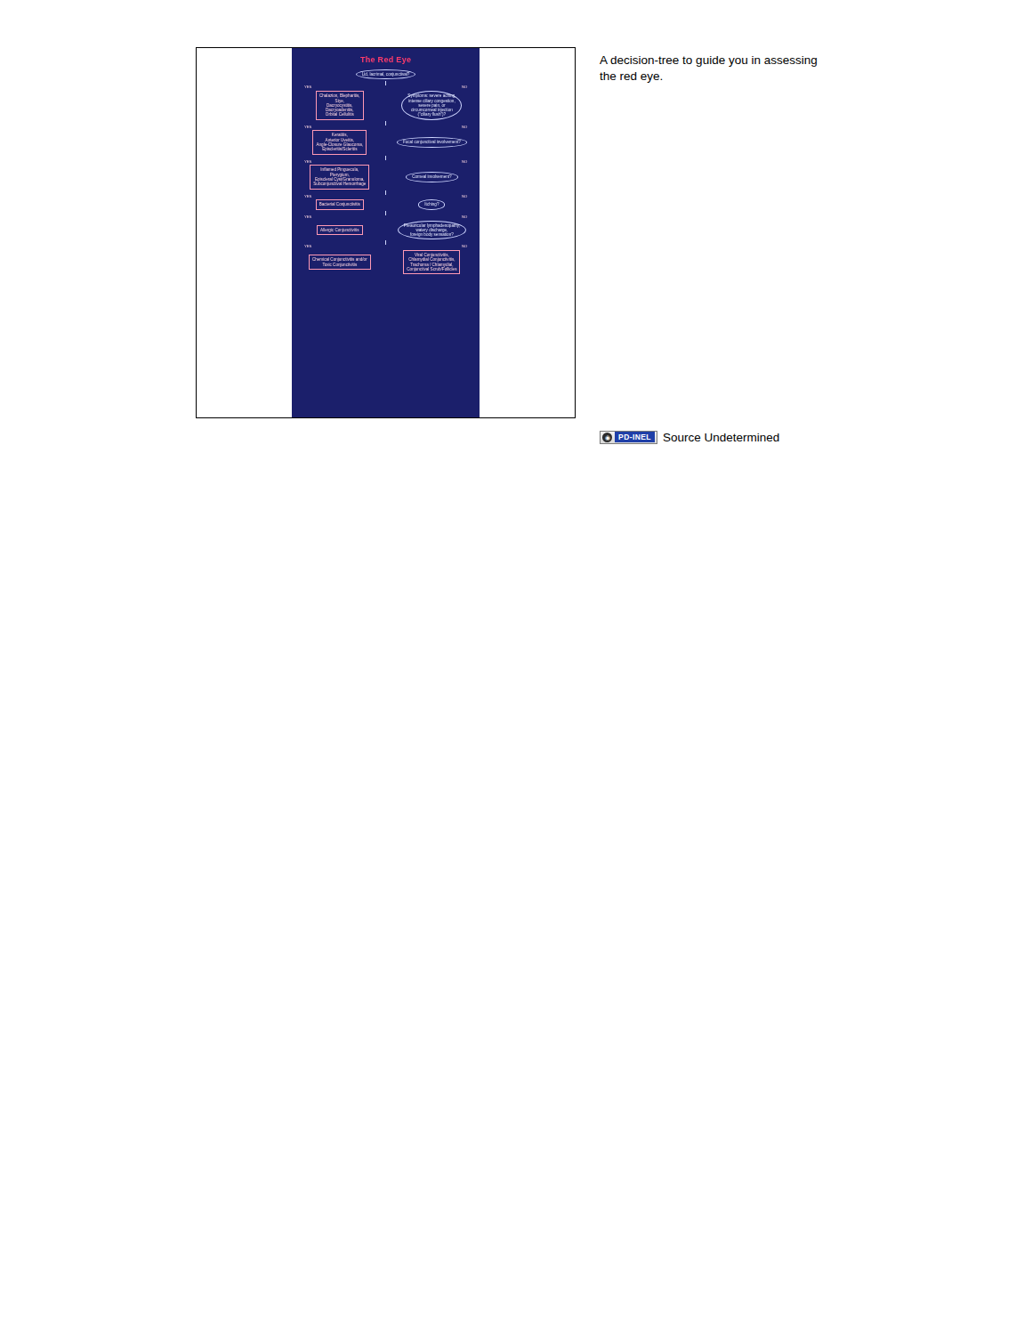The Red Eye
Lid, lacrimal, conjunctival?
YES NO
Chalazion, Blepharitis,
Stye,
Dacryocystitis,
Dacryoadenitis,
Orbital Cellulitis
Symptoms: severe aching,
intense ciliary congestion,
severe pain, or
circumcorneal injection
("ciliary flush")?
YES NO
Keratitis,
Anterior Uveitis,
Angle-Closure Glaucoma,
Episcleritis/Scleritis
Focal conjunctival involvement?
YES NO
Inflamed Pinguecula,
Pterygium,
Episcleral Cyst/Granuloma,
Subconjunctival Hemorrhage
Corneal involvement?
YES NO
Bacterial Conjunctivitis
Itching?
YES NO
Allergic Conjunctivitis
Preauricular lymphadenopathy,
watery discharge,
foreign body sensation?
YES NO
Chemical Conjunctivitis and/or
Toxic Conjunctivitis
Viral Conjunctivitis,
Chlamydial Conjunctivitis,
Trachoma / Chlamydial,
Conjunctival Scrub/Follicles
A decision-tree to guide you in assessing the red eye.
◉ PD-INEL Source Undetermined